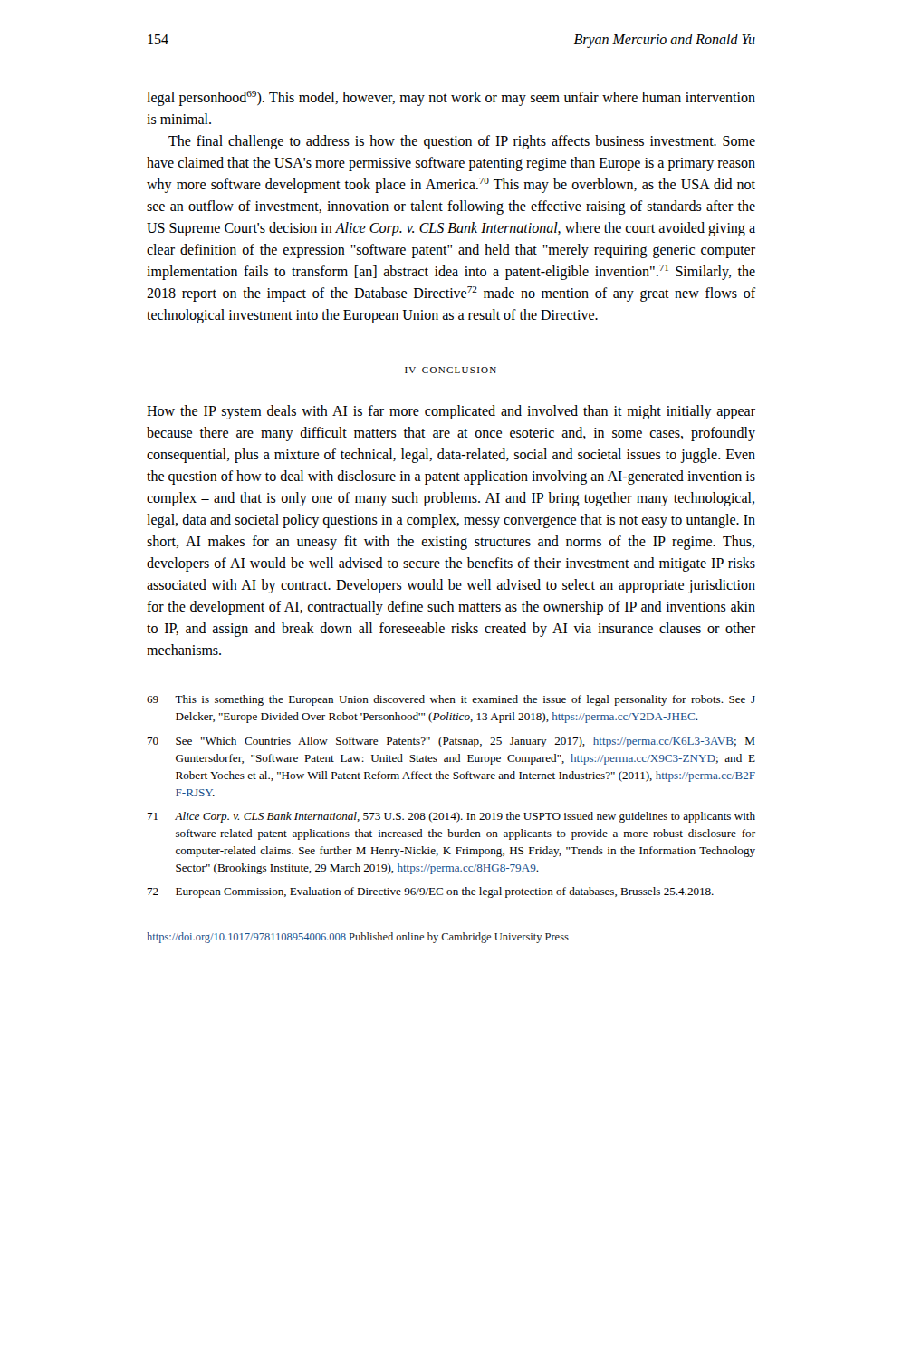154 Bryan Mercurio and Ronald Yu
legal personhood69). This model, however, may not work or may seem unfair where human intervention is minimal.
The final challenge to address is how the question of IP rights affects business investment. Some have claimed that the USA's more permissive software patenting regime than Europe is a primary reason why more software development took place in America.70 This may be overblown, as the USA did not see an outflow of investment, innovation or talent following the effective raising of standards after the US Supreme Court's decision in Alice Corp. v. CLS Bank International, where the court avoided giving a clear definition of the expression "software patent" and held that "merely requiring generic computer implementation fails to transform [an] abstract idea into a patent-eligible invention".71 Similarly, the 2018 report on the impact of the Database Directive72 made no mention of any great new flows of technological investment into the European Union as a result of the Directive.
iv conclusion
How the IP system deals with AI is far more complicated and involved than it might initially appear because there are many difficult matters that are at once esoteric and, in some cases, profoundly consequential, plus a mixture of technical, legal, data-related, social and societal issues to juggle. Even the question of how to deal with disclosure in a patent application involving an AI-generated invention is complex – and that is only one of many such problems. AI and IP bring together many technological, legal, data and societal policy questions in a complex, messy convergence that is not easy to untangle. In short, AI makes for an uneasy fit with the existing structures and norms of the IP regime. Thus, developers of AI would be well advised to secure the benefits of their investment and mitigate IP risks associated with AI by contract. Developers would be well advised to select an appropriate jurisdiction for the development of AI, contractually define such matters as the ownership of IP and inventions akin to IP, and assign and break down all foreseeable risks created by AI via insurance clauses or other mechanisms.
69 This is something the European Union discovered when it examined the issue of legal personality for robots. See J Delcker, "Europe Divided Over Robot 'Personhood'" (Politico, 13 April 2018), https://perma.cc/Y2DA-JHEC.
70 See "Which Countries Allow Software Patents?" (Patsnap, 25 January 2017), https://perma.cc/K6L3-3AVB; M Guntersdorfer, "Software Patent Law: United States and Europe Compared", https://perma.cc/X9C3-ZNYD; and E Robert Yoches et al., "How Will Patent Reform Affect the Software and Internet Industries?" (2011), https://perma.cc/B2FF-RJSY.
71 Alice Corp. v. CLS Bank International, 573 U.S. 208 (2014). In 2019 the USPTO issued new guidelines to applicants with software-related patent applications that increased the burden on applicants to provide a more robust disclosure for computer-related claims. See further M Henry-Nickie, K Frimpong, HS Friday, "Trends in the Information Technology Sector" (Brookings Institute, 29 March 2019), https://perma.cc/8HG8-79A9.
72 European Commission, Evaluation of Directive 96/9/EC on the legal protection of databases, Brussels 25.4.2018.
https://doi.org/10.1017/9781108954006.008 Published online by Cambridge University Press